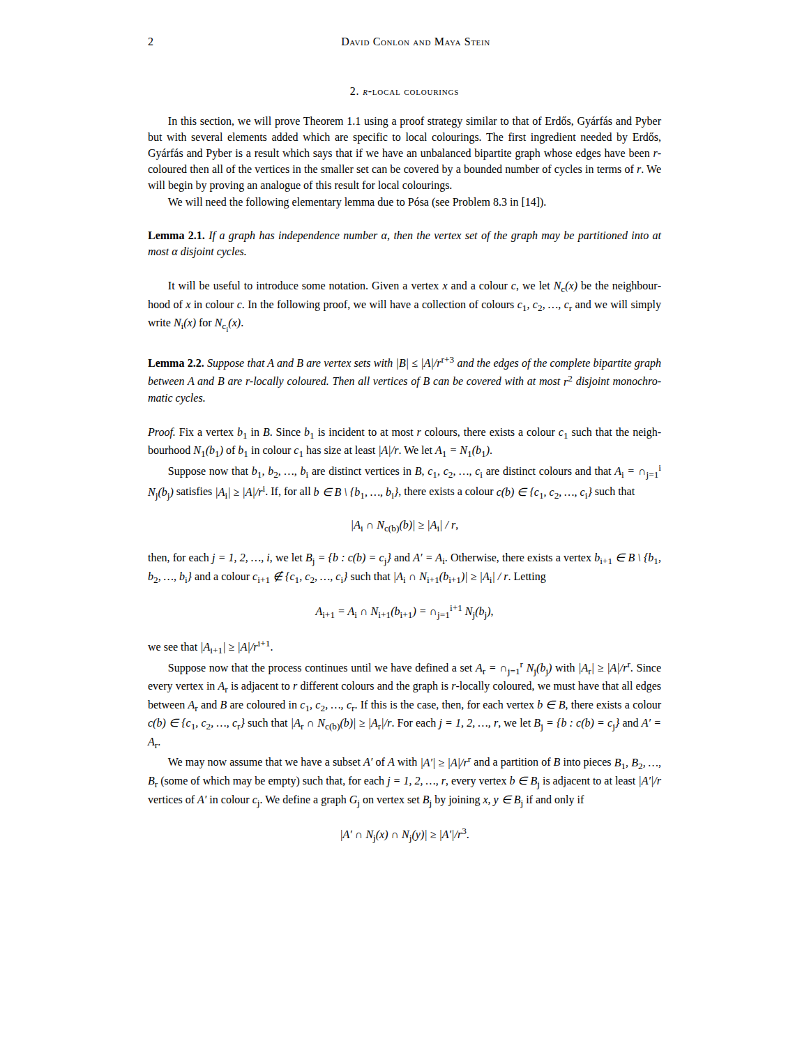2 David Conlon and Maya Stein
2. r-local colourings
In this section, we will prove Theorem 1.1 using a proof strategy similar to that of Erdős, Gyárfás and Pyber but with several elements added which are specific to local colourings. The first ingredient needed by Erdős, Gyárfás and Pyber is a result which says that if we have an unbalanced bipartite graph whose edges have been r-coloured then all of the vertices in the smaller set can be covered by a bounded number of cycles in terms of r. We will begin by proving an analogue of this result for local colourings.
We will need the following elementary lemma due to Pósa (see Problem 8.3 in [14]).
Lemma 2.1. If a graph has independence number α, then the vertex set of the graph may be partitioned into at most α disjoint cycles.
It will be useful to introduce some notation. Given a vertex x and a colour c, we let Nc(x) be the neighbourhood of x in colour c. In the following proof, we will have a collection of colours c1, c2, …, cr and we will simply write Ni(x) for Nci(x).
Lemma 2.2. Suppose that A and B are vertex sets with |B| ≤ |A|/rr+3 and the edges of the complete bipartite graph between A and B are r-locally coloured. Then all vertices of B can be covered with at most r2 disjoint monochromatic cycles.
Proof. Fix a vertex b1 in B. Since b1 is incident to at most r colours, there exists a colour c1 such that the neighbourhood N1(b1) of b1 in colour c1 has size at least |A|/r. We let A1 = N1(b1).
Suppose now that b1, b2, …, bi are distinct vertices in B, c1, c2, …, ci are distinct colours and that Ai = ∩j=1i Nj(bj) satisfies |Ai| ≥ |A|/ri. If, for all b ∈ B \ {b1, …, bi}, there exists a colour c(b) ∈ {c1, c2, …, ci} such that
|Ai ∩ Nc(b)(b)| ≥ |Ai| / r,
then, for each j = 1, 2, …, i, we let Bj = {b : c(b) = cj} and A′ = Ai. Otherwise, there exists a vertex bi+1 ∈ B \ {b1, b2, …, bi} and a colour ci+1 ∉ {c1, c2, …, ci} such that |Ai ∩ Ni+1(bi+1)| ≥ |Ai| / r. Letting
Ai+1 = Ai ∩ Ni+1(bi+1) = ∩j=1i+1 Nj(bj),
we see that |Ai+1| ≥ |A|/ri+1.
Suppose now that the process continues until we have defined a set Ar = ∩j=1r Nj(bj) with |Ar| ≥ |A|/rr. Since every vertex in Ar is adjacent to r different colours and the graph is r-locally coloured, we must have that all edges between Ar and B are coloured in c1, c2, …, cr. If this is the case, then, for each vertex b ∈ B, there exists a colour c(b) ∈ {c1, c2, …, cr} such that |Ar ∩ Nc(b)(b)| ≥ |Ar|/r. For each j = 1, 2, …, r, we let Bj = {b : c(b) = cj} and A′ = Ar.
We may now assume that we have a subset A′ of A with |A′| ≥ |A|/rr and a partition of B into pieces B1, B2, …, Br (some of which may be empty) such that, for each j = 1, 2, …, r, every vertex b ∈ Bj is adjacent to at least |A′|/r vertices of A′ in colour cj. We define a graph Gj on vertex set Bj by joining x, y ∈ Bj if and only if
|A′ ∩ Nj(x) ∩ Nj(y)| ≥ |A′|/r3.